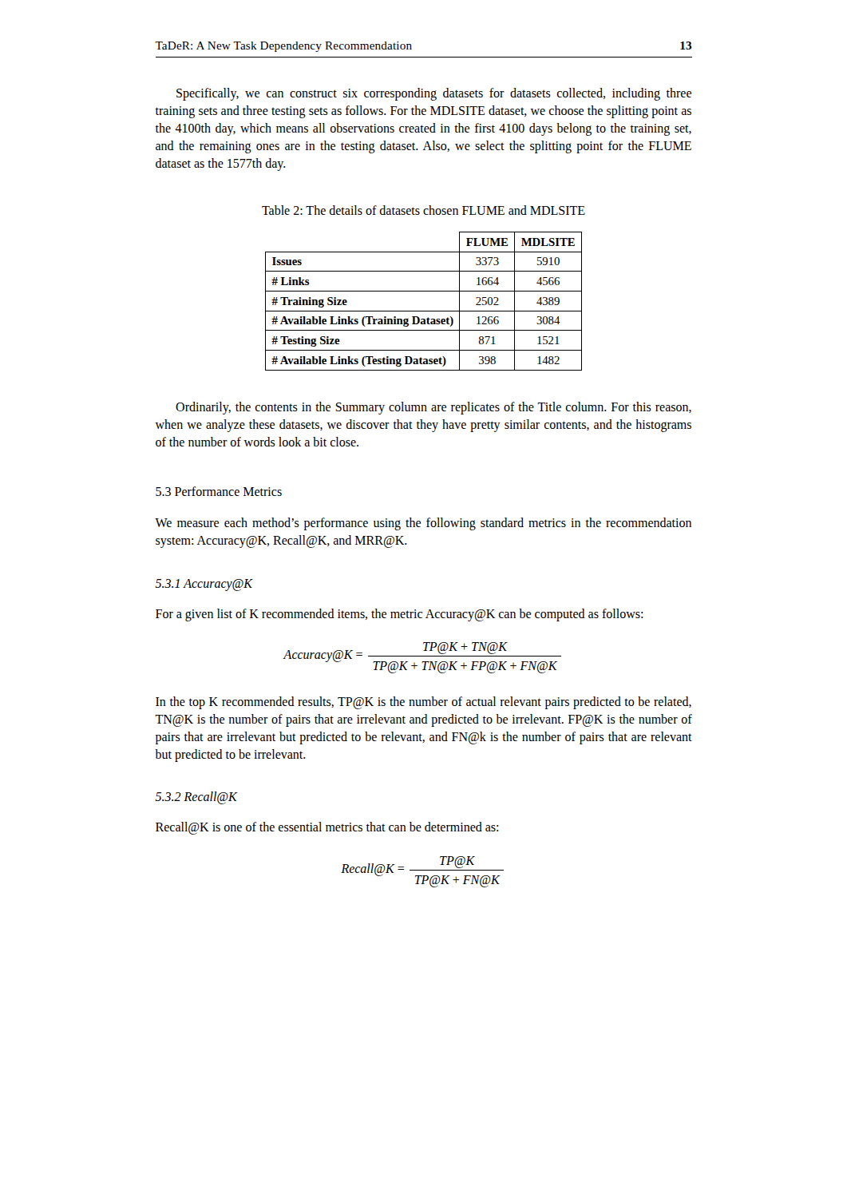TaDeR: A New Task Dependency Recommendation 13
Specifically, we can construct six corresponding datasets for datasets collected, including three training sets and three testing sets as follows. For the MDLSITE dataset, we choose the splitting point as the 4100th day, which means all observations created in the first 4100 days belong to the training set, and the remaining ones are in the testing dataset. Also, we select the splitting point for the FLUME dataset as the 1577th day.
Table 2: The details of datasets chosen FLUME and MDLSITE
| | FLUME | MDLSITE |
| --- | --- | --- |
| Issues | 3373 | 5910 |
| # Links | 1664 | 4566 |
| # Training Size | 2502 | 4389 |
| # Available Links (Training Dataset) | 1266 | 3084 |
| # Testing Size | 871 | 1521 |
| # Available Links (Testing Dataset) | 398 | 1482 |
Ordinarily, the contents in the Summary column are replicates of the Title column. For this reason, when we analyze these datasets, we discover that they have pretty similar contents, and the histograms of the number of words look a bit close.
5.3 Performance Metrics
We measure each method’s performance using the following standard metrics in the recommendation system: Accuracy@K, Recall@K, and MRR@K.
5.3.1 Accuracy@K
For a given list of K recommended items, the metric Accuracy@K can be computed as follows:
Accuracy@K = TP@K + TN@K TP@K + TN@K + FP@K + FN@K
In the top K recommended results, TP@K is the number of actual relevant pairs predicted to be related, TN@K is the number of pairs that are irrelevant and predicted to be irrelevant. FP@K is the number of pairs that are irrelevant but predicted to be relevant, and FN@k is the number of pairs that are relevant but predicted to be irrelevant.
5.3.2 Recall@K
Recall@K is one of the essential metrics that can be determined as:
Recall@K = TP@K TP@K + FN@K